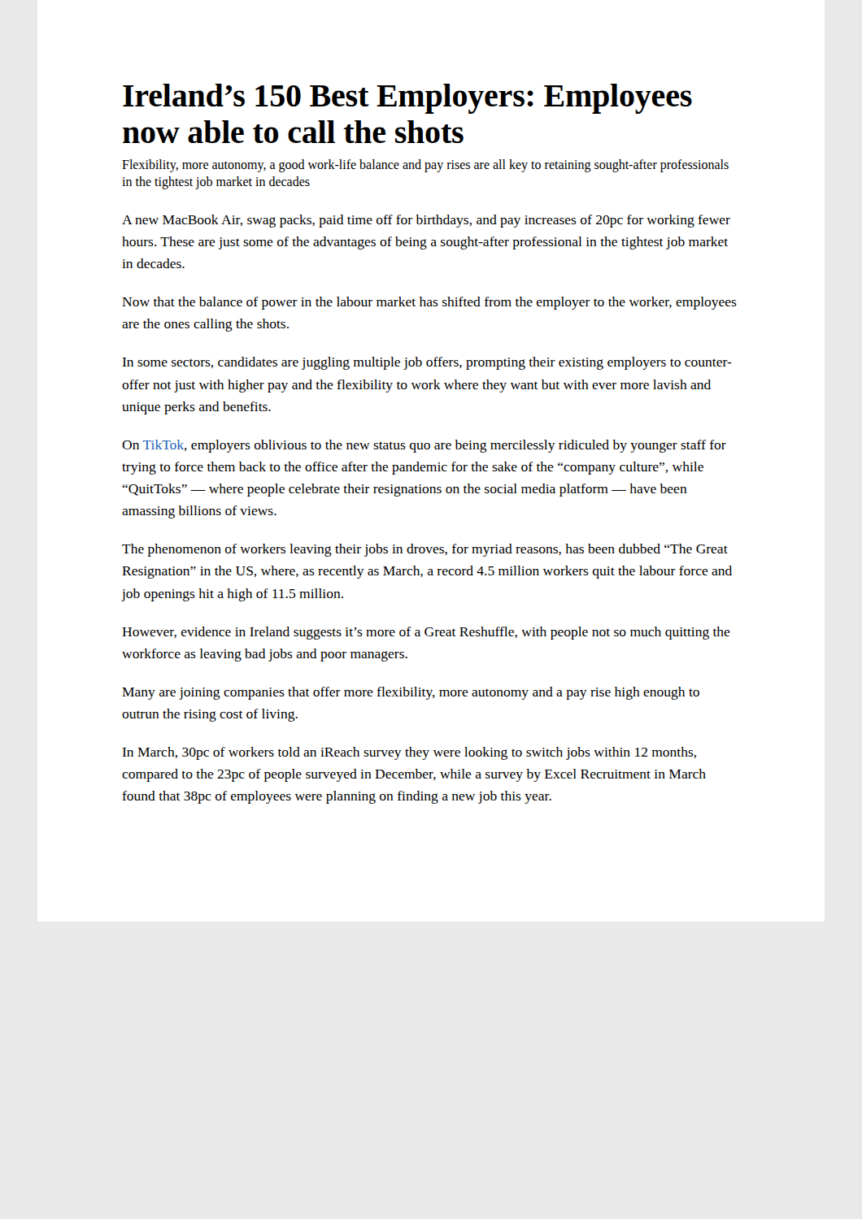Ireland’s 150 Best Employers: Employees now able to call the shots
Flexibility, more autonomy, a good work-life balance and pay rises are all key to retaining sought-after professionals in the tightest job market in decades
A new MacBook Air, swag packs, paid time off for birthdays, and pay increases of 20pc for working fewer hours. These are just some of the advantages of being a sought-after professional in the tightest job market in decades.
Now that the balance of power in the labour market has shifted from the employer to the worker, employees are the ones calling the shots.
In some sectors, candidates are juggling multiple job offers, prompting their existing employers to counter-offer not just with higher pay and the flexibility to work where they want but with ever more lavish and unique perks and benefits.
On TikTok, employers oblivious to the new status quo are being mercilessly ridiculed by younger staff for trying to force them back to the office after the pandemic for the sake of the “company culture”, while “QuitToks” — where people celebrate their resignations on the social media platform — have been amassing billions of views.
The phenomenon of workers leaving their jobs in droves, for myriad reasons, has been dubbed “The Great Resignation” in the US, where, as recently as March, a record 4.5 million workers quit the labour force and job openings hit a high of 11.5 million.
However, evidence in Ireland suggests it’s more of a Great Reshuffle, with people not so much quitting the workforce as leaving bad jobs and poor managers.
Many are joining companies that offer more flexibility, more autonomy and a pay rise high enough to outrun the rising cost of living.
In March, 30pc of workers told an iReach survey they were looking to switch jobs within 12 months, compared to the 23pc of people surveyed in December, while a survey by Excel Recruitment in March found that 38pc of employees were planning on finding a new job this year.